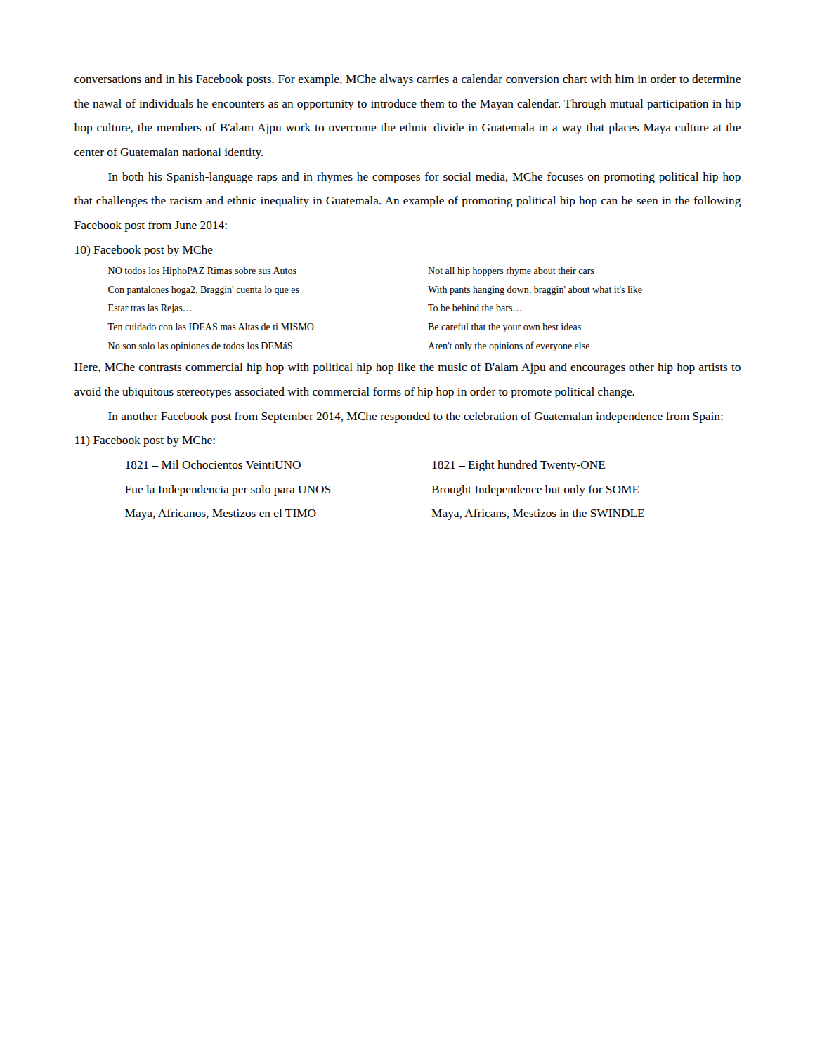conversations and in his Facebook posts. For example, MChe always carries a calendar conversion chart with him in order to determine the nawal of individuals he encounters as an opportunity to introduce them to the Mayan calendar. Through mutual participation in hip hop culture, the members of B'alam Ajpu work to overcome the ethnic divide in Guatemala in a way that places Maya culture at the center of Guatemalan national identity.
In both his Spanish-language raps and in rhymes he composes for social media, MChe focuses on promoting political hip hop that challenges the racism and ethnic inequality in Guatemala. An example of promoting political hip hop can be seen in the following Facebook post from June 2014:
10) Facebook post by MChe
| NO todos los HiphoPAZ Rimas sobre sus Autos | Not all hip hoppers rhyme about their cars |
| Con pantalones hoga2, Braggin' cuenta lo que es | With pants hanging down, braggin' about what it's like |
| Estar tras las Rejas… | To be behind the bars… |
| Ten cuidado con las IDEAS mas Altas de ti MISMO | Be careful that the your own best ideas |
| No son solo las opiniones de todos los DEMáS | Aren't only the opinions of everyone else |
Here, MChe contrasts commercial hip hop with political hip hop like the music of B'alam Ajpu and encourages other hip hop artists to avoid the ubiquitous stereotypes associated with commercial forms of hip hop in order to promote political change.
In another Facebook post from September 2014, MChe responded to the celebration of Guatemalan independence from Spain:
11) Facebook post by MChe:
| 1821 – Mil Ochocientos VeintiUNO | 1821 – Eight hundred Twenty-ONE |
| Fue la Independencia per solo para UNOS | Brought Independence but only for SOME |
| Maya, Africanos, Mestizos en el TIMO | Maya, Africans, Mestizos in the SWINDLE |